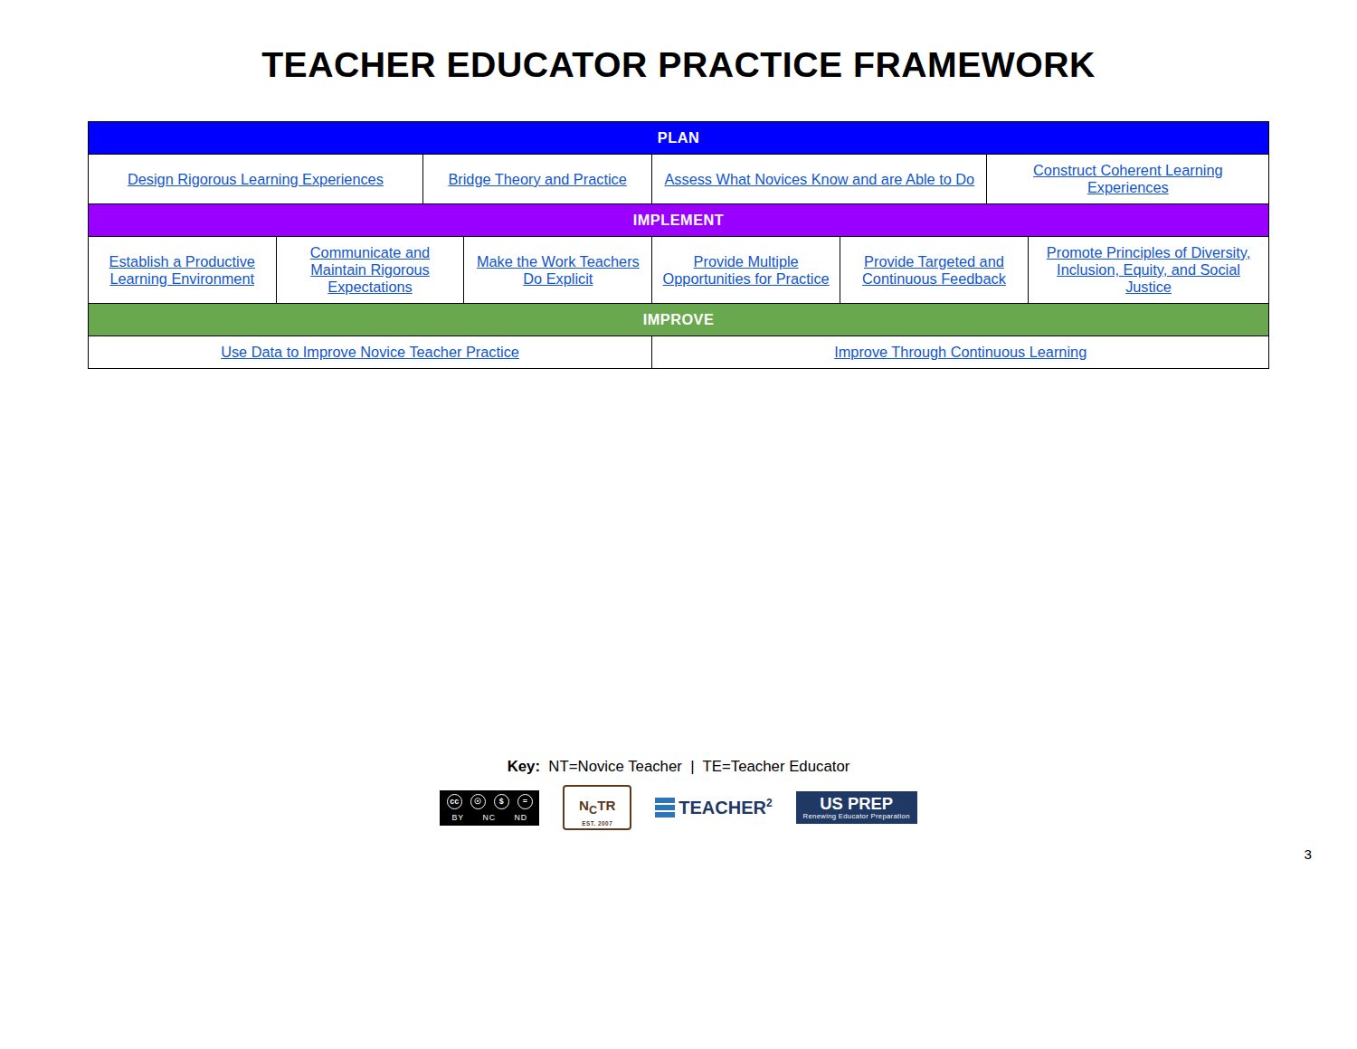TEACHER EDUCATOR PRACTICE FRAMEWORK
| PLAN |
| Design Rigorous Learning Experiences | Bridge Theory and Practice | Assess What Novices Know and are Able to Do | Construct Coherent Learning Experiences |
| IMPLEMENT |
| Establish a Productive Learning Environment | Communicate and Maintain Rigorous Expectations | Make the Work Teachers Do Explicit | Provide Multiple Opportunities for Practice | Provide Targeted and Continuous Feedback | Promote Principles of Diversity, Inclusion, Equity, and Social Justice |
| IMPROVE |
| Use Data to Improve Novice Teacher Practice | Improve Through Continuous Learning |
Key: NT=Novice Teacher | TE=Teacher Educator
cc☉$=
BY NC ND
NCTR EST. 2007
TEACHER2
US PREP Renewing Educator Preparation
3